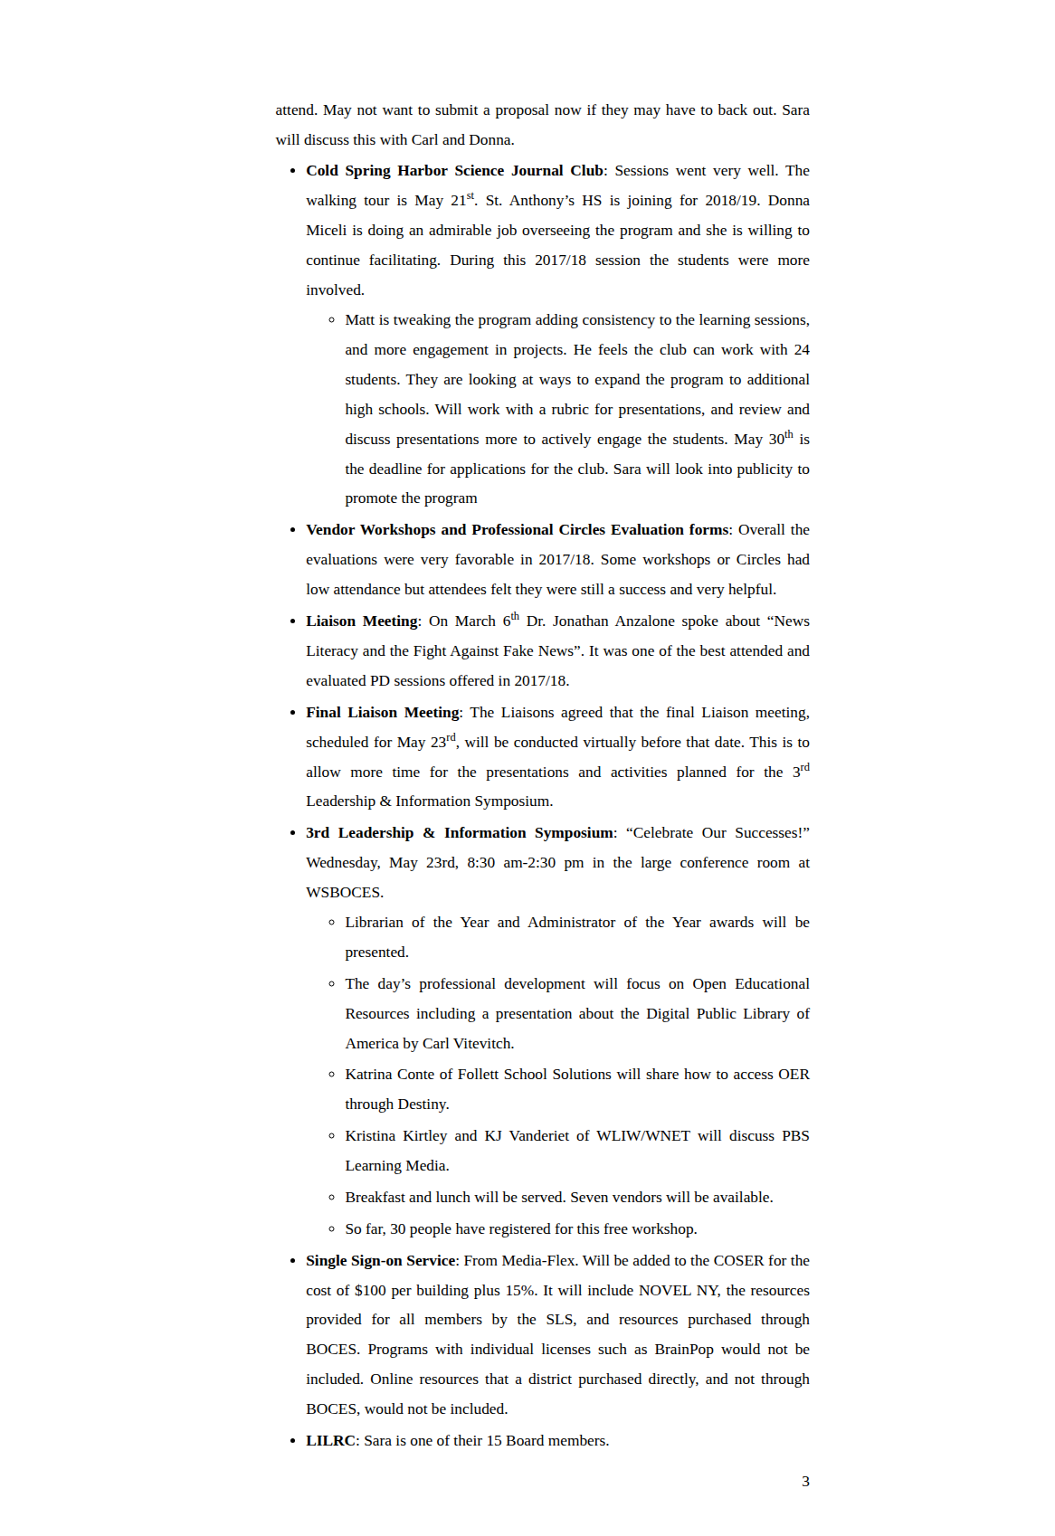attend. May not want to submit a proposal now if they may have to back out. Sara will discuss this with Carl and Donna.
Cold Spring Harbor Science Journal Club: Sessions went very well. The walking tour is May 21st. St. Anthony’s HS is joining for 2018/19. Donna Miceli is doing an admirable job overseeing the program and she is willing to continue facilitating. During this 2017/18 session the students were more involved.
Matt is tweaking the program adding consistency to the learning sessions, and more engagement in projects. He feels the club can work with 24 students. They are looking at ways to expand the program to additional high schools. Will work with a rubric for presentations, and review and discuss presentations more to actively engage the students. May 30th is the deadline for applications for the club. Sara will look into publicity to promote the program
Vendor Workshops and Professional Circles Evaluation forms: Overall the evaluations were very favorable in 2017/18. Some workshops or Circles had low attendance but attendees felt they were still a success and very helpful.
Liaison Meeting: On March 6th Dr. Jonathan Anzalone spoke about “News Literacy and the Fight Against Fake News”. It was one of the best attended and evaluated PD sessions offered in 2017/18.
Final Liaison Meeting: The Liaisons agreed that the final Liaison meeting, scheduled for May 23rd, will be conducted virtually before that date. This is to allow more time for the presentations and activities planned for the 3rd Leadership & Information Symposium.
3rd Leadership & Information Symposium: “Celebrate Our Successes!” Wednesday, May 23rd, 8:30 am-2:30 pm in the large conference room at WSBOCES.
Librarian of the Year and Administrator of the Year awards will be presented.
The day’s professional development will focus on Open Educational Resources including a presentation about the Digital Public Library of America by Carl Vitevitch.
Katrina Conte of Follett School Solutions will share how to access OER through Destiny.
Kristina Kirtley and KJ Vanderiet of WLIW/WNET will discuss PBS Learning Media.
Breakfast and lunch will be served. Seven vendors will be available.
So far, 30 people have registered for this free workshop.
Single Sign-on Service: From Media-Flex. Will be added to the COSER for the cost of $100 per building plus 15%. It will include NOVEL NY, the resources provided for all members by the SLS, and resources purchased through BOCES. Programs with individual licenses such as BrainPop would not be included. Online resources that a district purchased directly, and not through BOCES, would not be included.
LILRC: Sara is one of their 15 Board members.
3